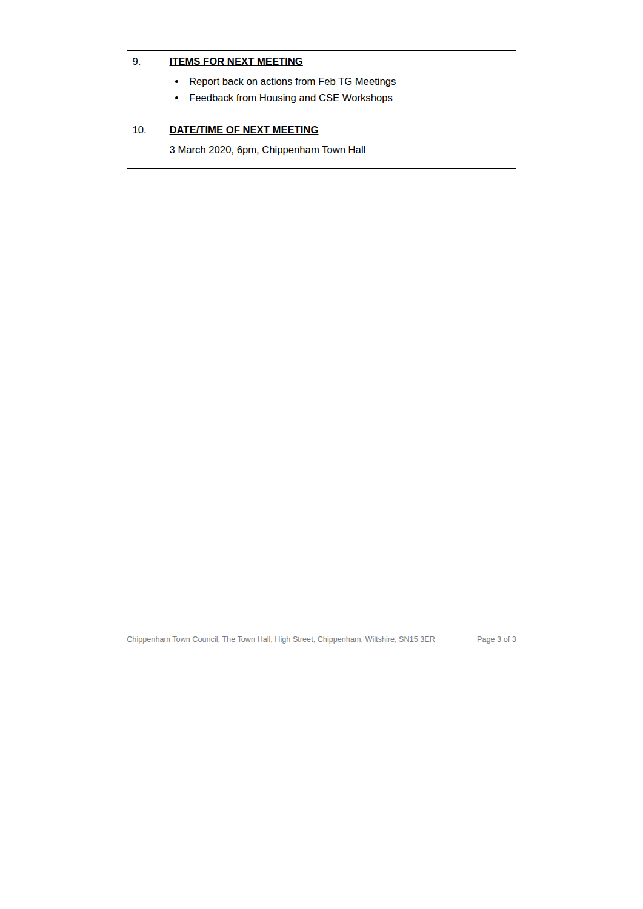| 9. | ITEMS FOR NEXT MEETING Report back on actions from Feb TG Meetings Feedback from Housing and CSE Workshops |
| 10. | DATE/TIME OF NEXT MEETING 3 March 2020, 6pm, Chippenham Town Hall |
Chippenham Town Council, The Town Hall, High Street, Chippenham, Wiltshire, SN15 3ER
Page 3 of 3